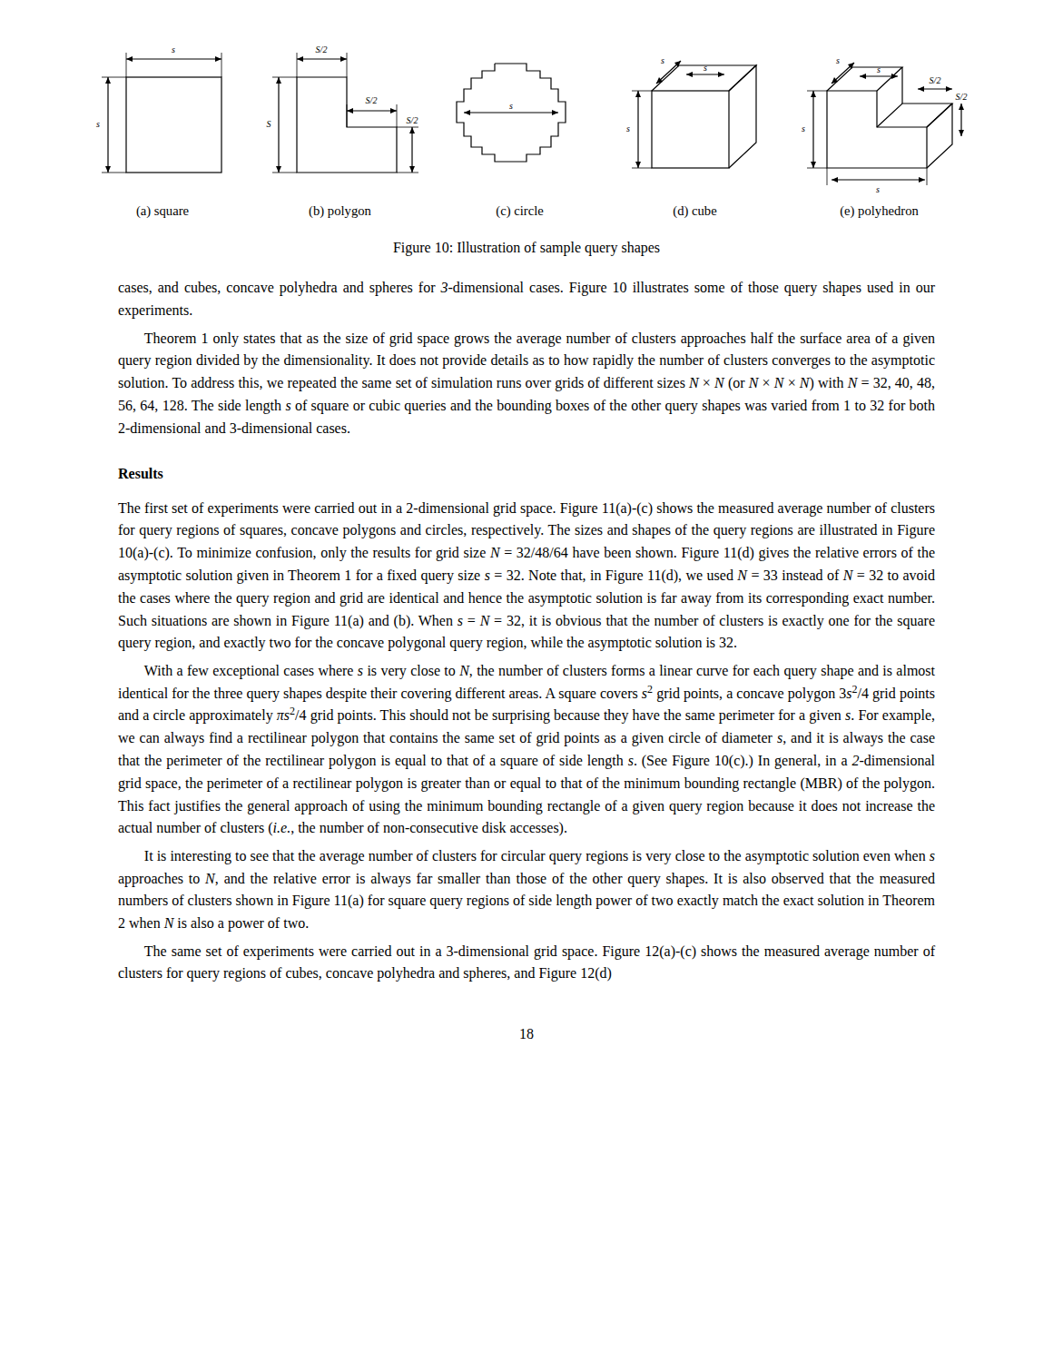s s
(a) square
S/2 S S/2 S/2
(b) polygon
s
(c) circle
s s s
(d) cube
s s s S/2 S/2 s
(e) polyhedron
Figure 10: Illustration of sample query shapes
cases, and cubes, concave polyhedra and spheres for 3-dimensional cases. Figure 10 illustrates some of those query shapes used in our experiments.
Theorem 1 only states that as the size of grid space grows the average number of clusters approaches half the surface area of a given query region divided by the dimensionality. It does not provide details as to how rapidly the number of clusters converges to the asymptotic solution. To address this, we repeated the same set of simulation runs over grids of different sizes N × N (or N × N × N) with N = 32, 40, 48, 56, 64, 128. The side length s of square or cubic queries and the bounding boxes of the other query shapes was varied from 1 to 32 for both 2-dimensional and 3-dimensional cases.
Results
The first set of experiments were carried out in a 2-dimensional grid space. Figure 11(a)-(c) shows the measured average number of clusters for query regions of squares, concave polygons and circles, respectively. The sizes and shapes of the query regions are illustrated in Figure 10(a)-(c). To minimize confusion, only the results for grid size N = 32/48/64 have been shown. Figure 11(d) gives the relative errors of the asymptotic solution given in Theorem 1 for a fixed query size s = 32. Note that, in Figure 11(d), we used N = 33 instead of N = 32 to avoid the cases where the query region and grid are identical and hence the asymptotic solution is far away from its corresponding exact number. Such situations are shown in Figure 11(a) and (b). When s = N = 32, it is obvious that the number of clusters is exactly one for the square query region, and exactly two for the concave polygonal query region, while the asymptotic solution is 32.
With a few exceptional cases where s is very close to N, the number of clusters forms a linear curve for each query shape and is almost identical for the three query shapes despite their covering different areas. A square covers s2 grid points, a concave polygon 3s2/4 grid points and a circle approximately πs2/4 grid points. This should not be surprising because they have the same perimeter for a given s. For example, we can always find a rectilinear polygon that contains the same set of grid points as a given circle of diameter s, and it is always the case that the perimeter of the rectilinear polygon is equal to that of a square of side length s. (See Figure 10(c).) In general, in a 2-dimensional grid space, the perimeter of a rectilinear polygon is greater than or equal to that of the minimum bounding rectangle (MBR) of the polygon. This fact justifies the general approach of using the minimum bounding rectangle of a given query region because it does not increase the actual number of clusters (i.e., the number of non-consecutive disk accesses).
It is interesting to see that the average number of clusters for circular query regions is very close to the asymptotic solution even when s approaches to N, and the relative error is always far smaller than those of the other query shapes. It is also observed that the measured numbers of clusters shown in Figure 11(a) for square query regions of side length power of two exactly match the exact solution in Theorem 2 when N is also a power of two.
The same set of experiments were carried out in a 3-dimensional grid space. Figure 12(a)-(c) shows the measured average number of clusters for query regions of cubes, concave polyhedra and spheres, and Figure 12(d)
18